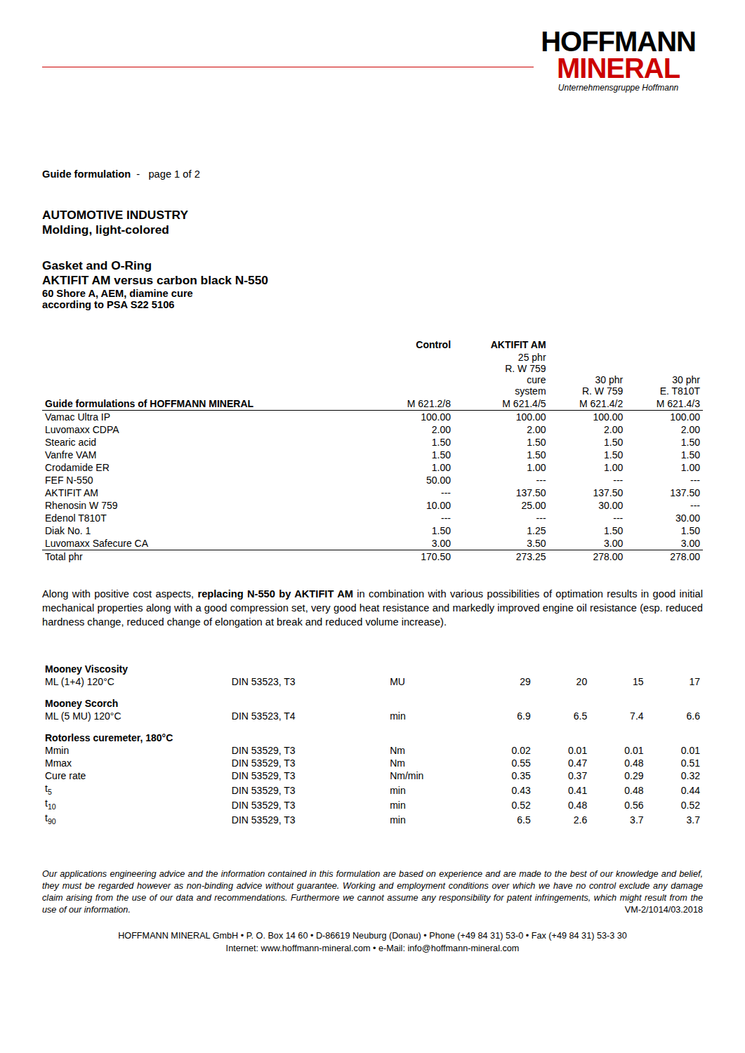HOFFMANN
MINERAL
Unternehmensgruppe Hoffmann
Guide formulation - page 1 of 2
AUTOMOTIVE INDUSTRY
Molding, light-colored
Gasket and O-Ring
AKTIFIT AM versus carbon black N-550
60 Shore A, AEM, diamine cure
according to PSA S22 5106
| | Control | AKTIFIT AM | | |
| --- | --- | --- | --- | --- |
| | | 25 phr R. W 759 cure system | 30 phr R. W 759 | 30 phr E. T810T |
| Guide formulations of HOFFMANN MINERAL | M 621.2/8 | M 621.4/5 | M 621.4/2 | M 621.4/3 |
| Vamac Ultra IP | 100.00 | 100.00 | 100.00 | 100.00 |
| Luvomaxx CDPA | 2.00 | 2.00 | 2.00 | 2.00 |
| Stearic acid | 1.50 | 1.50 | 1.50 | 1.50 |
| Vanfre VAM | 1.50 | 1.50 | 1.50 | 1.50 |
| Crodamide ER | 1.00 | 1.00 | 1.00 | 1.00 |
| FEF N-550 | 50.00 | --- | --- | --- |
| AKTIFIT AM | --- | 137.50 | 137.50 | 137.50 |
| Rhenosin W 759 | 10.00 | 25.00 | 30.00 | --- |
| Edenol T810T | --- | --- | --- | 30.00 |
| Diak No. 1 | 1.50 | 1.25 | 1.50 | 1.50 |
| Luvomaxx Safecure CA | 3.00 | 3.50 | 3.00 | 3.00 |
| Total phr | 170.50 | 273.25 | 278.00 | 278.00 |
Along with positive cost aspects, replacing N-550 by AKTIFIT AM in combination with various possibilities of optimation results in good initial mechanical properties along with a good compression set, very good heat resistance and markedly improved engine oil resistance (esp. reduced hardness change, reduced change of elongation at break and reduced volume increase).
| Mooney Viscosity |
| ML (1+4) 120°C | DIN 53523, T3 | MU | 29 | 20 | 15 | 17 |
| Mooney Scorch |
| ML (5 MU) 120°C | DIN 53523, T4 | min | 6.9 | 6.5 | 7.4 | 6.6 |
| Rotorless curemeter, 180°C |
| Mmin | DIN 53529, T3 | Nm | 0.02 | 0.01 | 0.01 | 0.01 |
| Mmax | DIN 53529, T3 | Nm | 0.55 | 0.47 | 0.48 | 0.51 |
| Cure rate | DIN 53529, T3 | Nm/min | 0.35 | 0.37 | 0.29 | 0.32 |
| t 5 | DIN 53529, T3 | min | 0.43 | 0.41 | 0.48 | 0.44 |
| t 10 | DIN 53529, T3 | min | 0.52 | 0.48 | 0.56 | 0.52 |
| t 90 | DIN 53529, T3 | min | 6.5 | 2.6 | 3.7 | 3.7 |
Our applications engineering advice and the information contained in this formulation are based on experience and are made to the best of our knowledge and belief, they must be regarded however as non-binding advice without guarantee. Working and employment conditions over which we have no control exclude any damage claim arising from the use of our data and recommendations. Furthermore we cannot assume any responsibility for patent infringements, which might result from the use of our information. VM-2/1014/03.2018
HOFFMANN MINERAL GmbH • P. O. Box 14 60 • D-86619 Neuburg (Donau) • Phone (+49 84 31) 53-0 • Fax (+49 84 31) 53-3 30
Internet: www.hoffmann-mineral.com • e-Mail: info@hoffmann-mineral.com